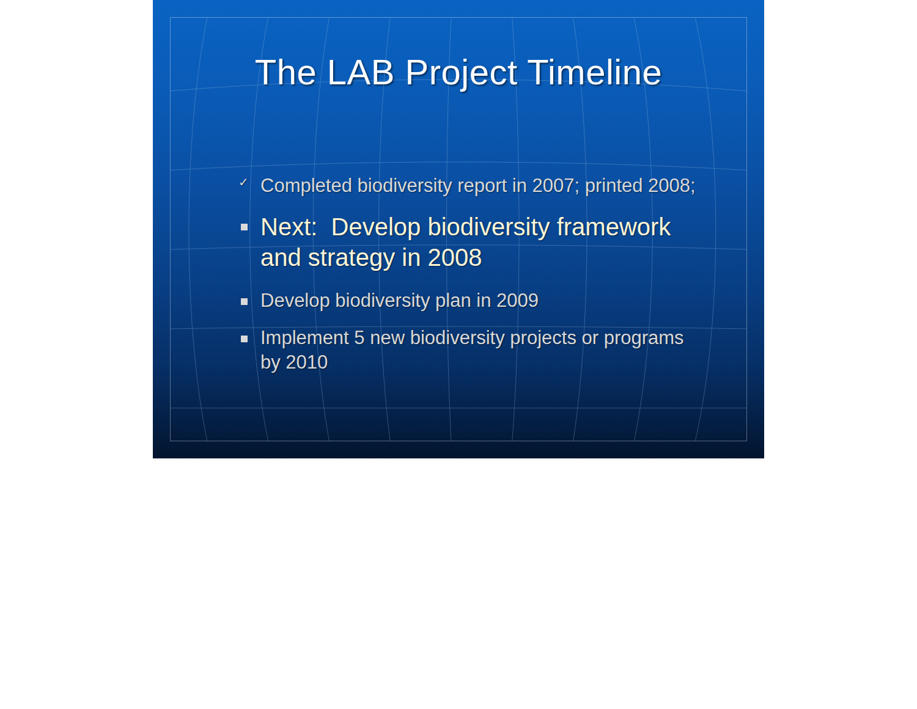The LAB Project Timeline
Completed biodiversity report in 2007; printed 2008;
Next: Develop biodiversity framework and strategy in 2008
Develop biodiversity plan in 2009
Implement 5 new biodiversity projects or programs by 2010